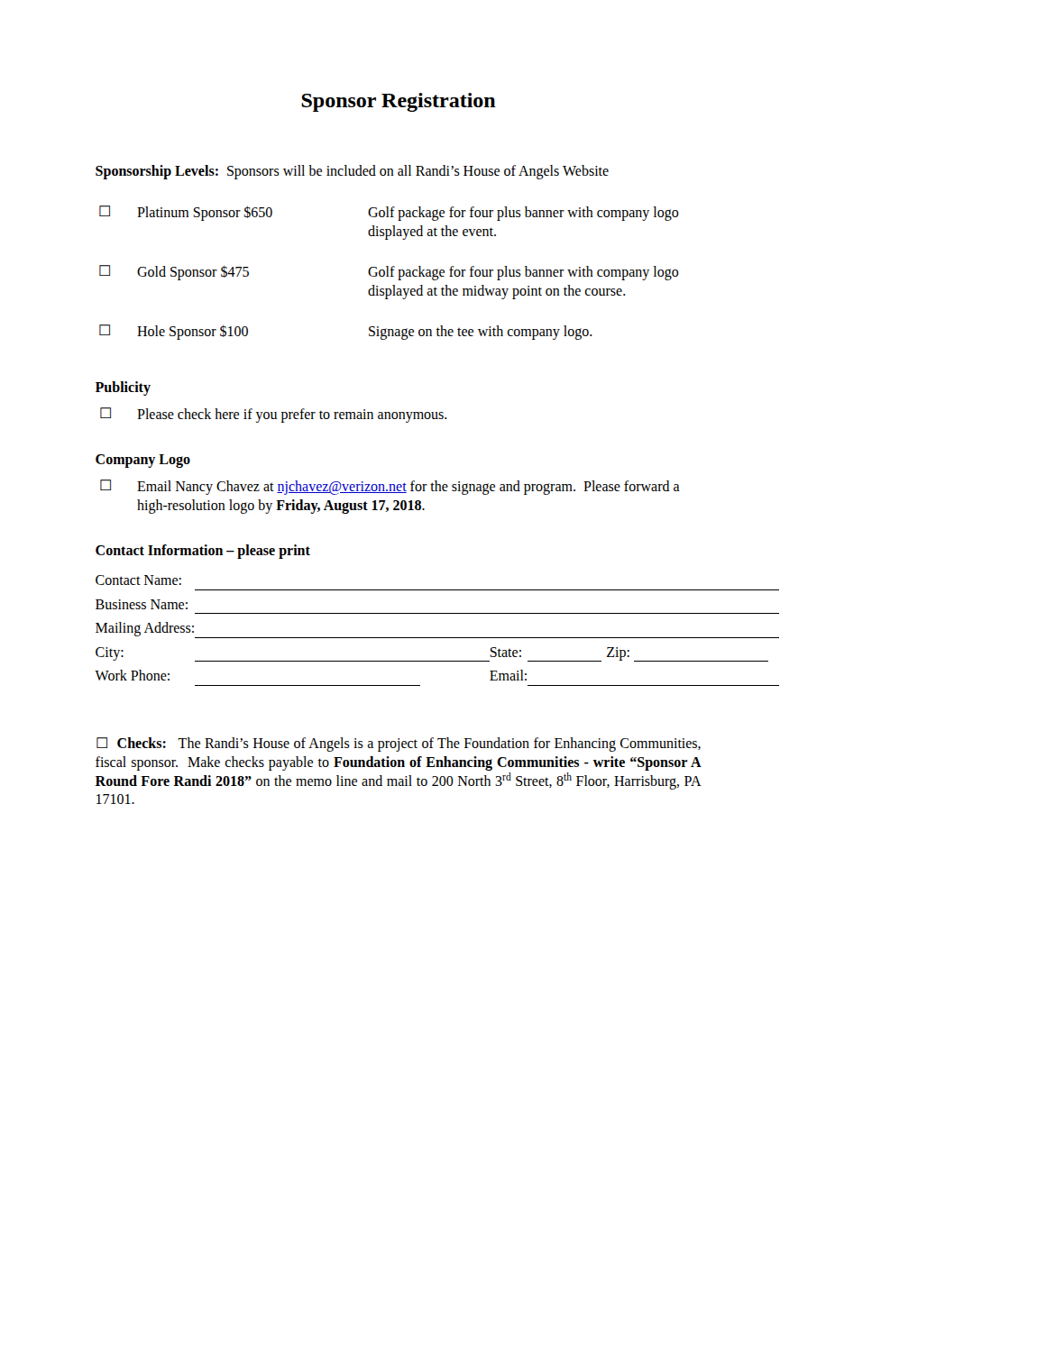Sponsor Registration
Sponsorship Levels: Sponsors will be included on all Randi’s House of Angels Website
☐
Platinum Sponsor $650
Golf package for four plus banner with company logo displayed at the event.
☐
Gold Sponsor $475
Golf package for four plus banner with company logo displayed at the midway point on the course.
☐
Hole Sponsor $100
Signage on the tee with company logo.
Publicity
☐
Please check here if you prefer to remain anonymous.
Company Logo
☐
Email Nancy Chavez at njchavez@verizon.net for the signage and program. Please forward a high-resolution logo by Friday, August 17, 2018.
Contact Information – please print
| Contact Name: | |
| Business Name: | |
| Mailing Address: | |
| City: | | State: | | Zip: |
| Work Phone: | | Email: | |
☐ Checks: The Randi’s House of Angels is a project of The Foundation for Enhancing Communities, fiscal sponsor. Make checks payable to Foundation of Enhancing Communities - write “Sponsor A Round Fore Randi 2018” on the memo line and mail to 200 North 3rd Street, 8th Floor, Harrisburg, PA 17101.